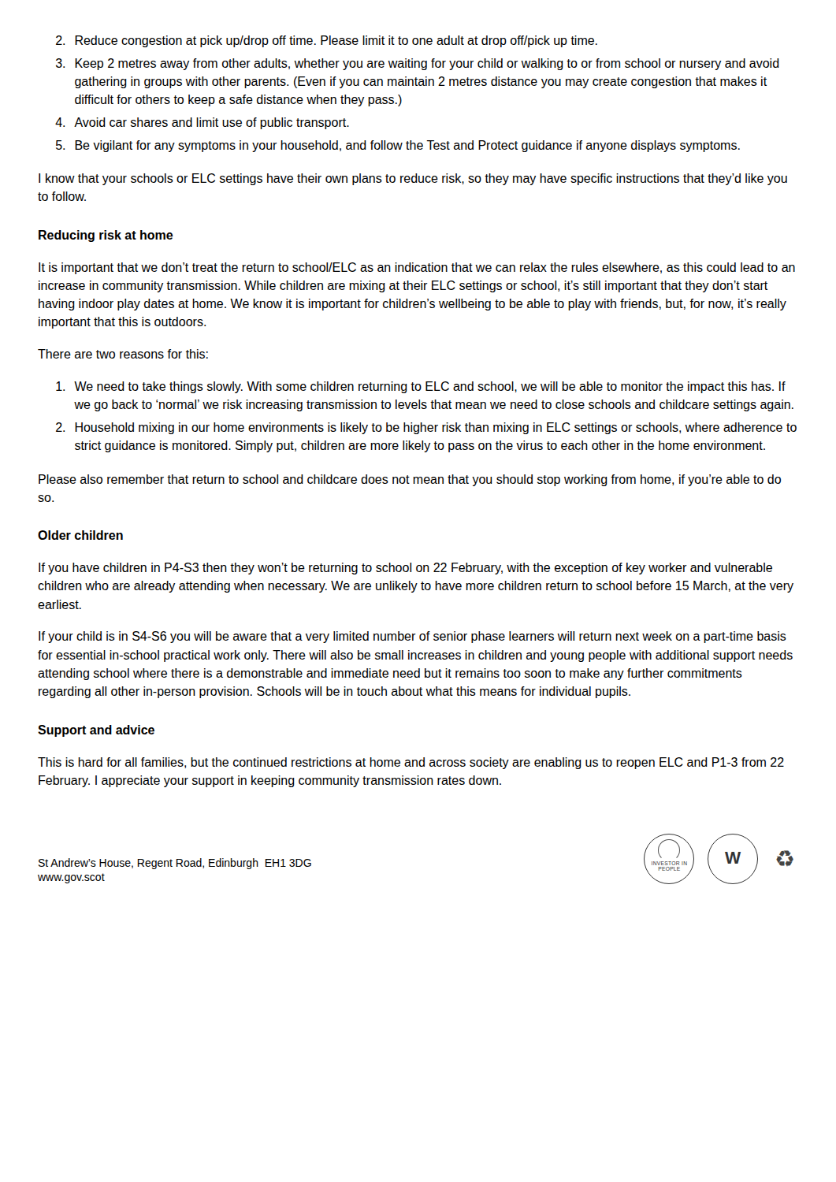Reduce congestion at pick up/drop off time. Please limit it to one adult at drop off/pick up time.
Keep 2 metres away from other adults, whether you are waiting for your child or walking to or from school or nursery and avoid gathering in groups with other parents. (Even if you can maintain 2 metres distance you may create congestion that makes it difficult for others to keep a safe distance when they pass.)
Avoid car shares and limit use of public transport.
Be vigilant for any symptoms in your household, and follow the Test and Protect guidance if anyone displays symptoms.
I know that your schools or ELC settings have their own plans to reduce risk, so they may have specific instructions that they’d like you to follow.
Reducing risk at home
It is important that we don’t treat the return to school/ELC as an indication that we can relax the rules elsewhere, as this could lead to an increase in community transmission. While children are mixing at their ELC settings or school, it’s still important that they don’t start having indoor play dates at home. We know it is important for children’s wellbeing to be able to play with friends, but, for now, it’s really important that this is outdoors.
There are two reasons for this:
We need to take things slowly. With some children returning to ELC and school, we will be able to monitor the impact this has. If we go back to ‘normal’ we risk increasing transmission to levels that mean we need to close schools and childcare settings again.
Household mixing in our home environments is likely to be higher risk than mixing in ELC settings or schools, where adherence to strict guidance is monitored. Simply put, children are more likely to pass on the virus to each other in the home environment.
Please also remember that return to school and childcare does not mean that you should stop working from home, if you’re able to do so.
Older children
If you have children in P4-S3 then they won’t be returning to school on 22 February, with the exception of key worker and vulnerable children who are already attending when necessary. We are unlikely to have more children return to school before 15 March, at the very earliest.
If your child is in S4-S6 you will be aware that a very limited number of senior phase learners will return next week on a part-time basis for essential in-school practical work only. There will also be small increases in children and young people with additional support needs attending school where there is a demonstrable and immediate need but it remains too soon to make any further commitments regarding all other in-person provision. Schools will be in touch about what this means for individual pupils.
Support and advice
This is hard for all families, but the continued restrictions at home and across society are enabling us to reopen ELC and P1-3 from 22 February. I appreciate your support in keeping community transmission rates down.
St Andrew’s House, Regent Road, Edinburgh EH1 3DG
www.gov.scot
INVESTOR IN PEOPLE
W
♻